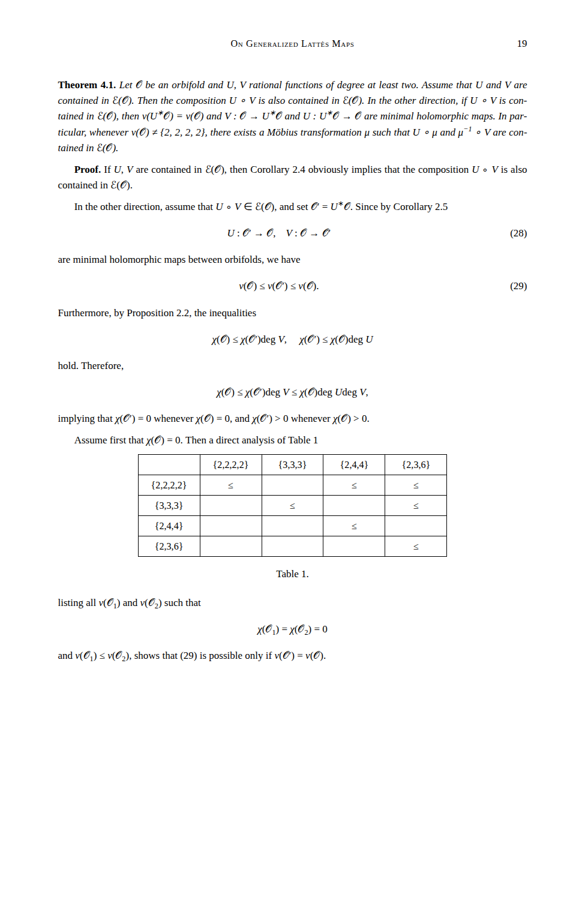On Generalized Lattès Maps 19
Theorem 4.1. Let 𝒪 be an orbifold and U, V rational functions of degree at least two. Assume that U and V are contained in ℰ(𝒪). Then the composition U ∘ V is also contained in ℰ(𝒪). In the other direction, if U ∘ V is contained in ℰ(𝒪), then ν(U∗𝒪) = ν(𝒪) and V : 𝒪 → U∗𝒪 and U : U∗𝒪 → 𝒪 are minimal holomorphic maps. In particular, whenever ν(𝒪) ≠ {2, 2, 2, 2}, there exists a Möbius transformation μ such that U ∘ μ and μ−1 ∘ V are contained in ℰ(𝒪).
Proof. If U, V are contained in ℰ(𝒪), then Corollary 2.4 obviously implies that the composition U ∘ V is also contained in ℰ(𝒪).
In the other direction, assume that U ∘ V ∈ ℰ(𝒪), and set 𝒪′ = U∗𝒪. Since by Corollary 2.5
U : 𝒪′ → 𝒪, V : 𝒪 → 𝒪′
(28)
are minimal holomorphic maps between orbifolds, we have
ν(𝒪) ≤ ν(𝒪′) ≤ ν(𝒪).
(29)
Furthermore, by Proposition 2.2, the inequalities
χ(𝒪) ≤ χ(𝒪′)deg V, χ(𝒪′) ≤ χ(𝒪)deg U
hold. Therefore,
χ(𝒪) ≤ χ(𝒪′)deg V ≤ χ(𝒪)deg Udeg V,
implying that χ(𝒪′) = 0 whenever χ(𝒪) = 0, and χ(𝒪′) > 0 whenever χ(𝒪) > 0.
Assume first that χ(𝒪) = 0. Then a direct analysis of Table 1
| | {2,2,2,2} | {3,3,3} | {2,4,4} | {2,3,6} |
| --- | --- | --- | --- | --- |
| {2,2,2,2} | ≤ | | ≤ | ≤ |
| {3,3,3} | | ≤ | | ≤ |
| {2,4,4} | | | ≤ | |
| {2,3,6} | | | | ≤ |
Table 1.
listing all ν(𝒪1) and ν(𝒪2) such that
χ(𝒪1) = χ(𝒪2) = 0
and ν(𝒪1) ≤ ν(𝒪2), shows that (29) is possible only if ν(𝒪′) = ν(𝒪).